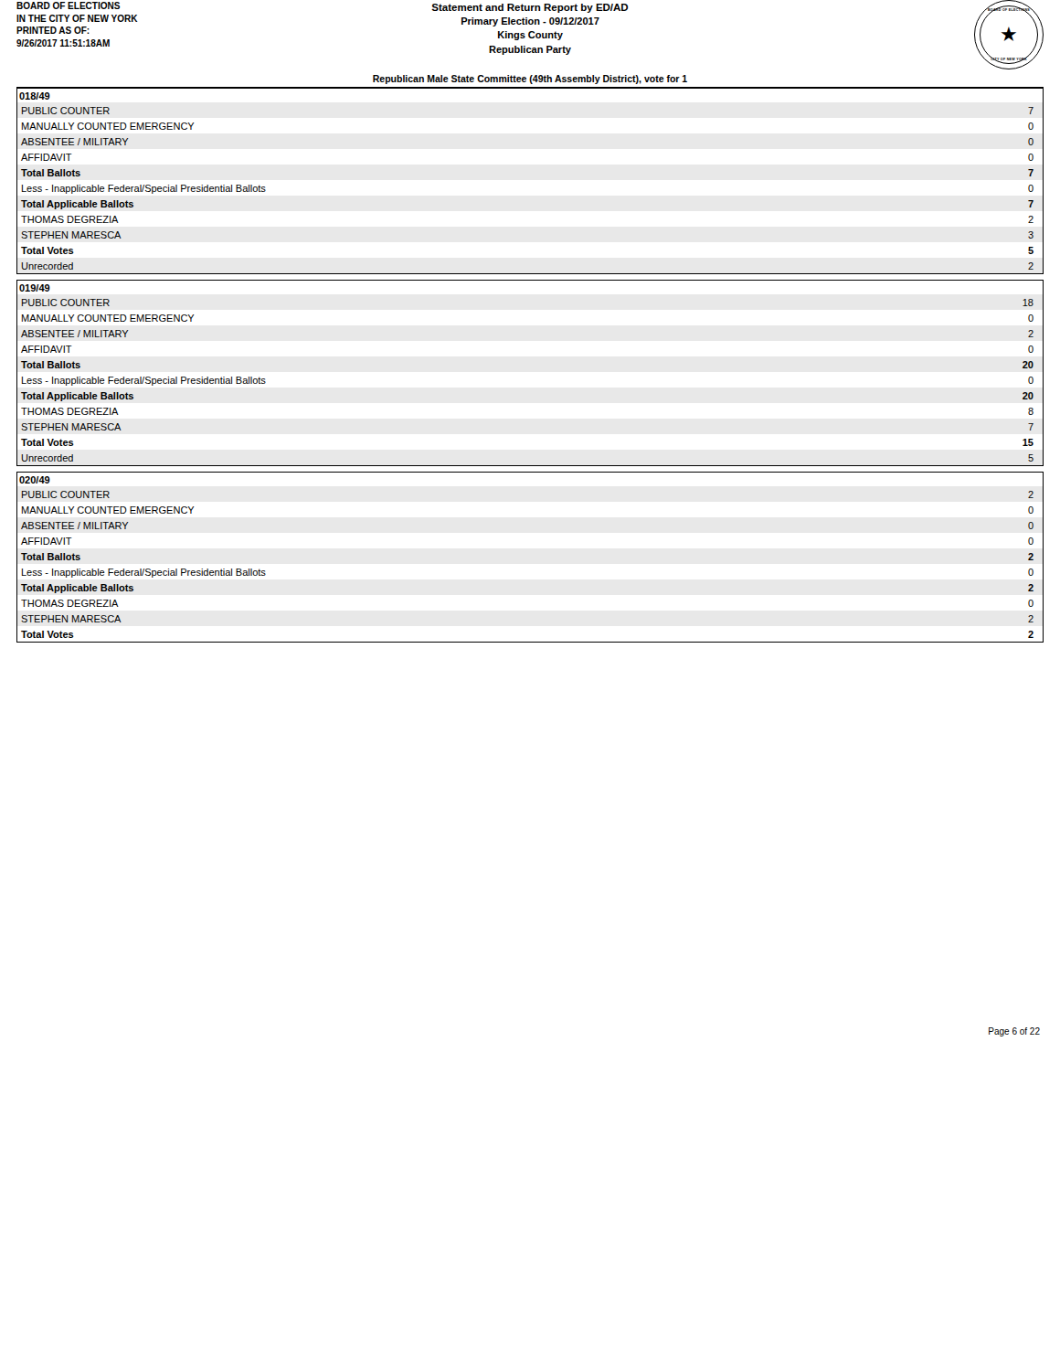BOARD OF ELECTIONS
IN THE CITY OF NEW YORK
PRINTED AS OF:
9/26/2017 11:51:18AM
Statement and Return Report by ED/AD
Primary Election - 09/12/2017
Kings County
Republican Party
BOARD OF ELECTIONS ★ CITY OF NEW YORK
Republican Male State Committee (49th Assembly District), vote for 1
018/49
| PUBLIC COUNTER | 7 |
| MANUALLY COUNTED EMERGENCY | 0 |
| ABSENTEE / MILITARY | 0 |
| AFFIDAVIT | 0 |
| Total Ballots | 7 |
| Less - Inapplicable Federal/Special Presidential Ballots | 0 |
| Total Applicable Ballots | 7 |
| THOMAS DEGREZIA | 2 |
| STEPHEN MARESCA | 3 |
| Total Votes | 5 |
| Unrecorded | 2 |
019/49
| PUBLIC COUNTER | 18 |
| MANUALLY COUNTED EMERGENCY | 0 |
| ABSENTEE / MILITARY | 2 |
| AFFIDAVIT | 0 |
| Total Ballots | 20 |
| Less - Inapplicable Federal/Special Presidential Ballots | 0 |
| Total Applicable Ballots | 20 |
| THOMAS DEGREZIA | 8 |
| STEPHEN MARESCA | 7 |
| Total Votes | 15 |
| Unrecorded | 5 |
020/49
| PUBLIC COUNTER | 2 |
| MANUALLY COUNTED EMERGENCY | 0 |
| ABSENTEE / MILITARY | 0 |
| AFFIDAVIT | 0 |
| Total Ballots | 2 |
| Less - Inapplicable Federal/Special Presidential Ballots | 0 |
| Total Applicable Ballots | 2 |
| THOMAS DEGREZIA | 0 |
| STEPHEN MARESCA | 2 |
| Total Votes | 2 |
Page 6 of 22